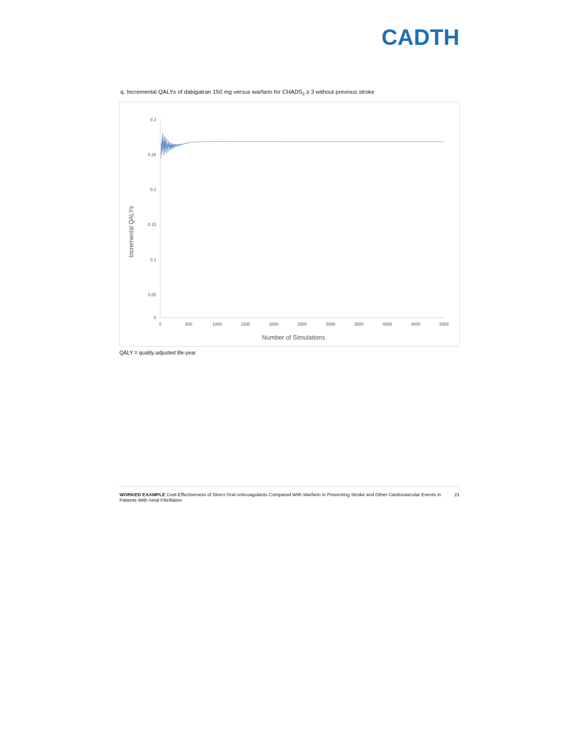CADTH
q. Incremental QALYs of dabigatran 150 mg versus warfarin for CHADS2 ≥ 3 without previous stroke
Incremental QALYs
0.3 0.25 0.2 0.15 0.1 0.05 0 0 500 1000 1500 2000 2500 3000 3500 4000 4500 5000
Number of Simulations
QALY = quality-adjusted life-year.
WORKED EXAMPLE Cost-Effectiveness of Direct Oral Anticoagulants Compared With Warfarin in Preventing Stroke and Other Cardiovascular Events in Patients With Atrial Fibrillation
21